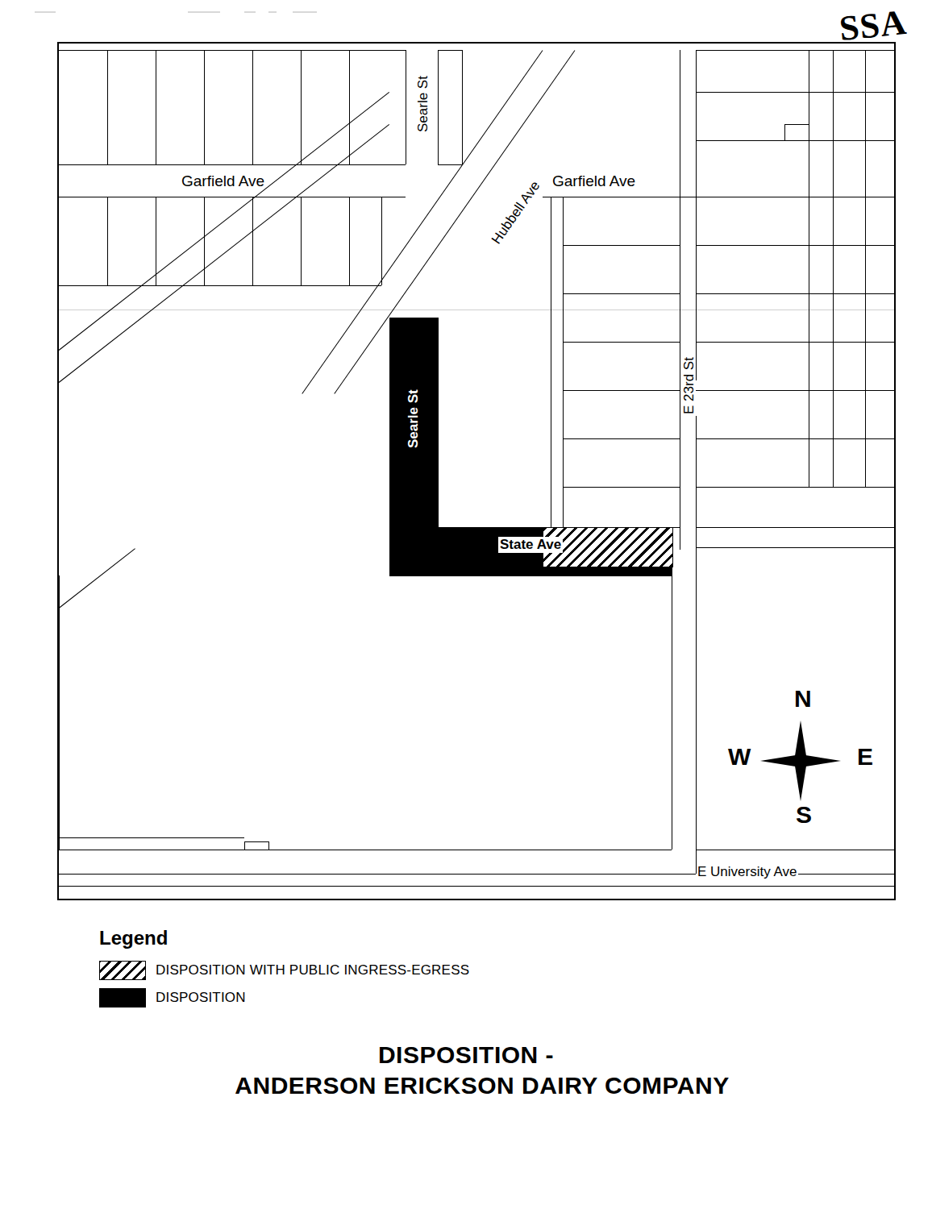SSA
Searle St
Garfield Ave
Hubbell Ave
Garfield Ave
E 23rd St
Searle St
State Ave
E University Ave
N
S
W
E
Legend
DISPOSITION WITH PUBLIC INGRESS-EGRESS
DISPOSITION
DISPOSITION -
ANDERSON ERICKSON DAIRY COMPANY